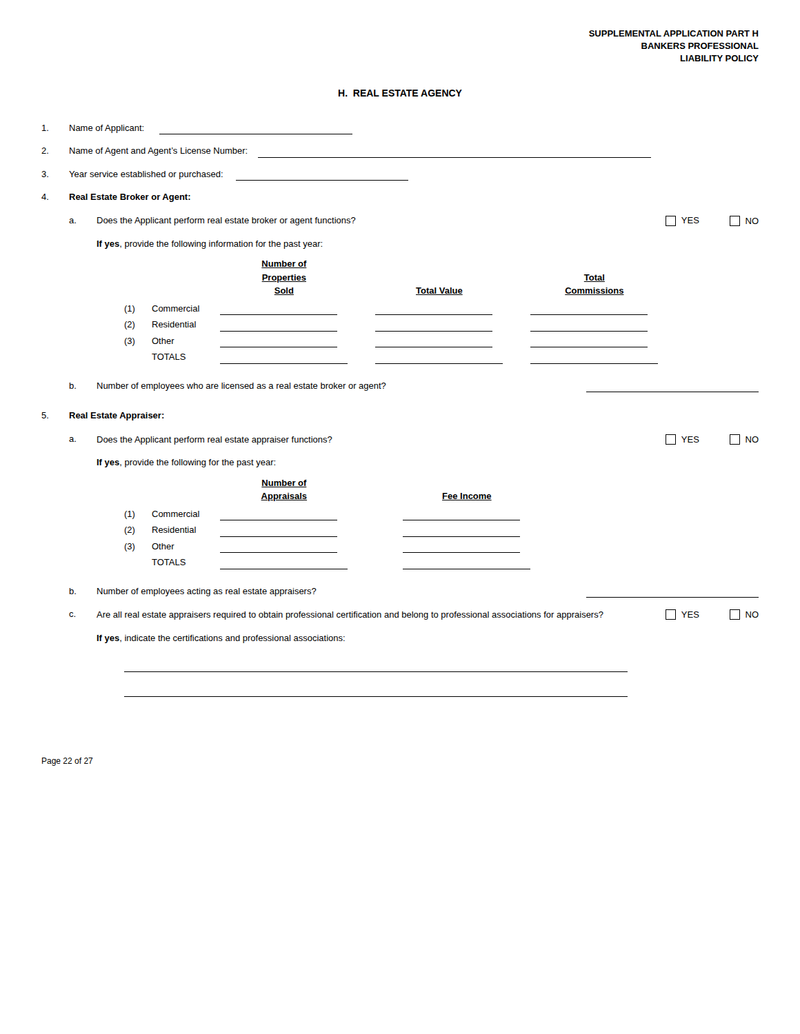SUPPLEMENTAL APPLICATION PART H
BANKERS PROFESSIONAL
LIABILITY POLICY
H. REAL ESTATE AGENCY
1.
Name of Applicant:
2.
Name of Agent and Agent’s License Number:
3.
Year service established or purchased:
4.
Real Estate Broker or Agent:
a.
Does the Applicant perform real estate broker or agent functions?
YES NO
If yes, provide the following information for the past year:
| | | Number of Properties Sold | Total Value | Total Commissions |
| --- | --- | --- | --- | --- |
| (1) | Commercial | | | |
| (2) | Residential | | | |
| (3) | Other | | | |
| | TOTALS | | | |
b.
Number of employees who are licensed as a real estate broker or agent?
5.
Real Estate Appraiser:
a.
Does the Applicant perform real estate appraiser functions?
YES NO
If yes, provide the following for the past year:
| | | Number of Appraisals | Fee Income |
| --- | --- | --- | --- |
| (1) | Commercial | | |
| (2) | Residential | | |
| (3) | Other | | |
| | TOTALS | | |
b.
Number of employees acting as real estate appraisers?
c.
Are all real estate appraisers required to obtain professional certification and belong to professional associations for appraisers?
YES NO
If yes, indicate the certifications and professional associations:
Page 22 of 27